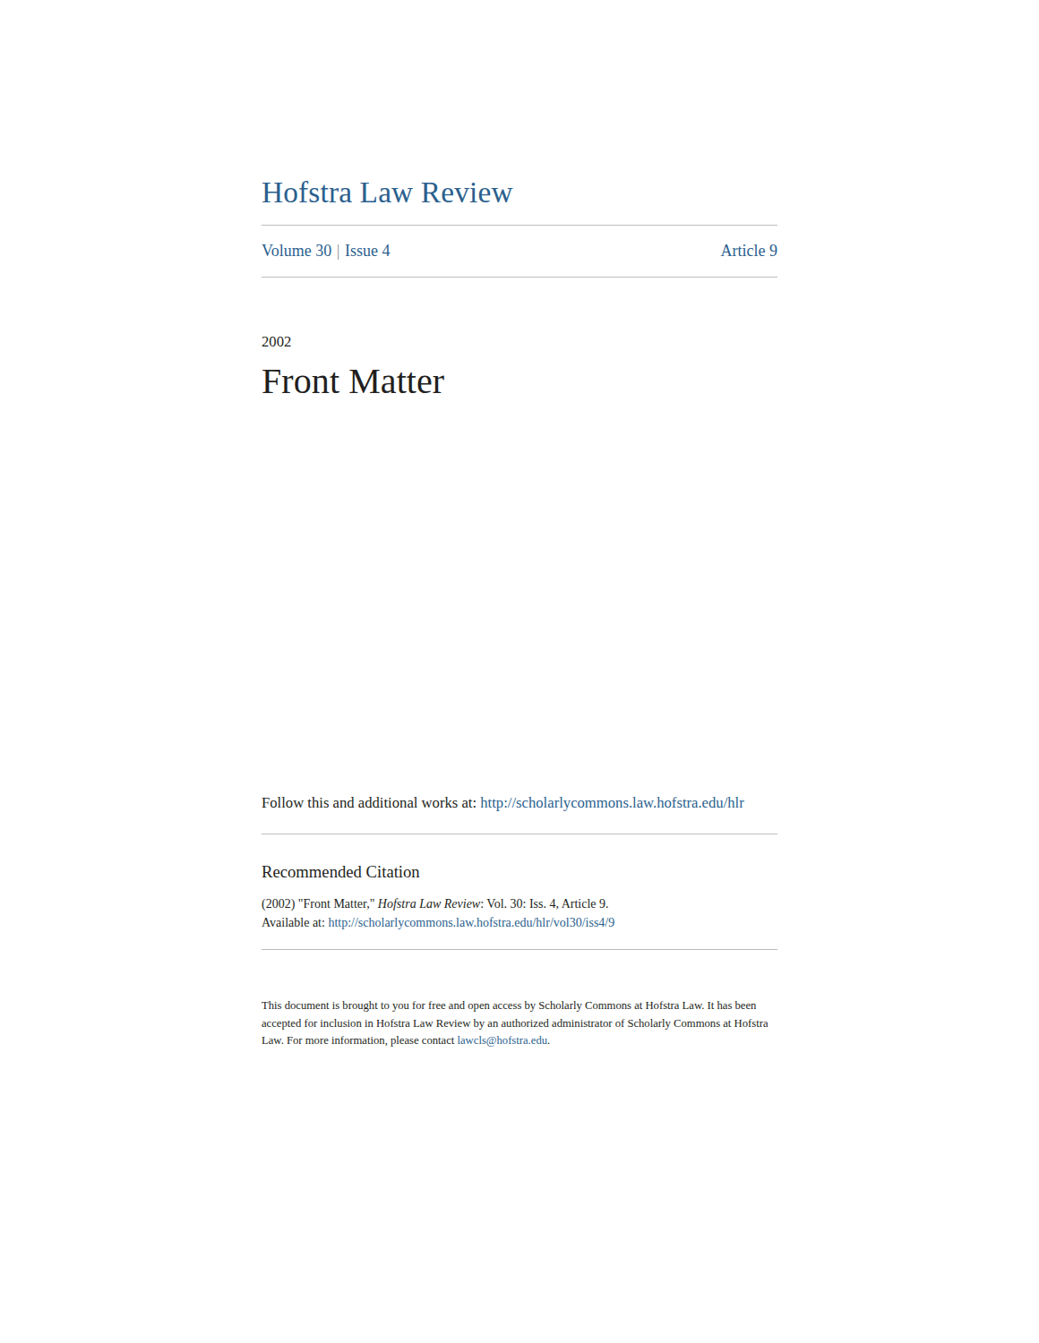Hofstra Law Review
Volume 30 | Issue 4 Article 9
2002
Front Matter
Follow this and additional works at: http://scholarlycommons.law.hofstra.edu/hlr
Recommended Citation
(2002) "Front Matter," Hofstra Law Review: Vol. 30: Iss. 4, Article 9.
Available at: http://scholarlycommons.law.hofstra.edu/hlr/vol30/iss4/9
This document is brought to you for free and open access by Scholarly Commons at Hofstra Law. It has been accepted for inclusion in Hofstra Law Review by an authorized administrator of Scholarly Commons at Hofstra Law. For more information, please contact lawcls@hofstra.edu.